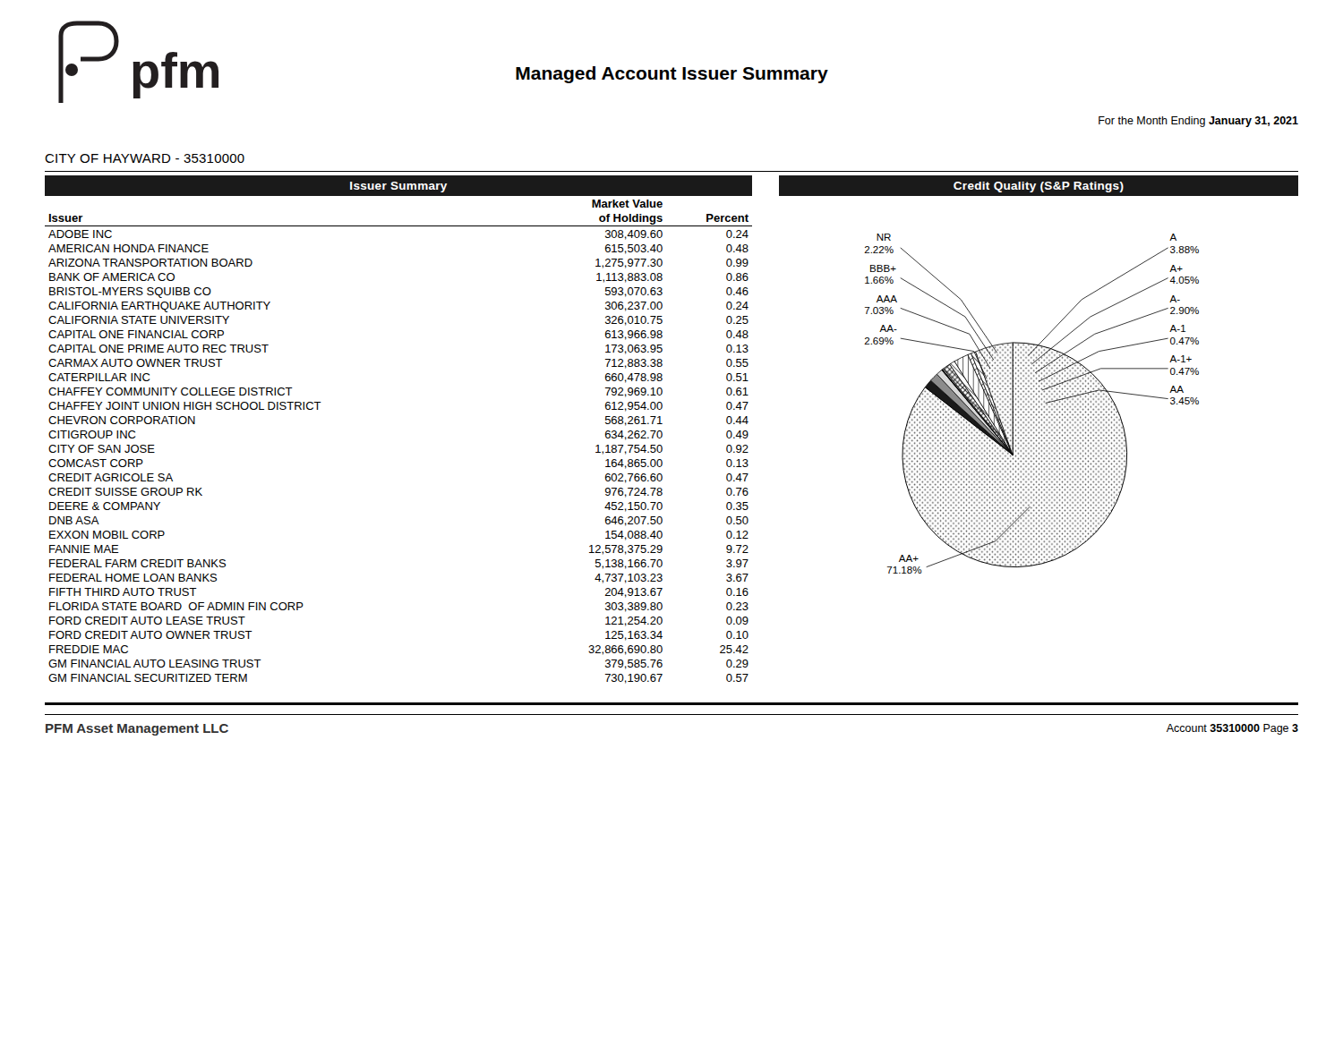pfm
Managed Account Issuer Summary
For the Month Ending January 31, 2021
CITY OF HAYWARD - 35310000
Issuer Summary
| | Market Value | |
| --- | --- | --- |
| Issuer | of Holdings | Percent |
| ADOBE INC | 308,409.60 | 0.24 |
| AMERICAN HONDA FINANCE | 615,503.40 | 0.48 |
| ARIZONA TRANSPORTATION BOARD | 1,275,977.30 | 0.99 |
| BANK OF AMERICA CO | 1,113,883.08 | 0.86 |
| BRISTOL-MYERS SQUIBB CO | 593,070.63 | 0.46 |
| CALIFORNIA EARTHQUAKE AUTHORITY | 306,237.00 | 0.24 |
| CALIFORNIA STATE UNIVERSITY | 326,010.75 | 0.25 |
| CAPITAL ONE FINANCIAL CORP | 613,966.98 | 0.48 |
| CAPITAL ONE PRIME AUTO REC TRUST | 173,063.95 | 0.13 |
| CARMAX AUTO OWNER TRUST | 712,883.38 | 0.55 |
| CATERPILLAR INC | 660,478.98 | 0.51 |
| CHAFFEY COMMUNITY COLLEGE DISTRICT | 792,969.10 | 0.61 |
| CHAFFEY JOINT UNION HIGH SCHOOL DISTRICT | 612,954.00 | 0.47 |
| CHEVRON CORPORATION | 568,261.71 | 0.44 |
| CITIGROUP INC | 634,262.70 | 0.49 |
| CITY OF SAN JOSE | 1,187,754.50 | 0.92 |
| COMCAST CORP | 164,865.00 | 0.13 |
| CREDIT AGRICOLE SA | 602,766.60 | 0.47 |
| CREDIT SUISSE GROUP RK | 976,724.78 | 0.76 |
| DEERE & COMPANY | 452,150.70 | 0.35 |
| DNB ASA | 646,207.50 | 0.50 |
| EXXON MOBIL CORP | 154,088.40 | 0.12 |
| FANNIE MAE | 12,578,375.29 | 9.72 |
| FEDERAL FARM CREDIT BANKS | 5,138,166.70 | 3.97 |
| FEDERAL HOME LOAN BANKS | 4,737,103.23 | 3.67 |
| FIFTH THIRD AUTO TRUST | 204,913.67 | 0.16 |
| FLORIDA STATE BOARD OF ADMIN FIN CORP | 303,389.80 | 0.23 |
| FORD CREDIT AUTO LEASE TRUST | 121,254.20 | 0.09 |
| FORD CREDIT AUTO OWNER TRUST | 125,163.34 | 0.10 |
| FREDDIE MAC | 32,866,690.80 | 25.42 |
| GM FINANCIAL AUTO LEASING TRUST | 379,585.76 | 0.29 |
| GM FINANCIAL SECURITIZED TERM | 730,190.67 | 0.57 |
Credit Quality (S&P Ratings)
A 3.88% A+ 4.05% A- 2.90% A-1 0.47% A-1+ 0.47% AA 3.45% NR 2.22% BBB+ 1.66% AAA 7.03% AA- 2.69% AA+ 71.18%
PFM Asset Management LLC
Account 35310000 Page 3